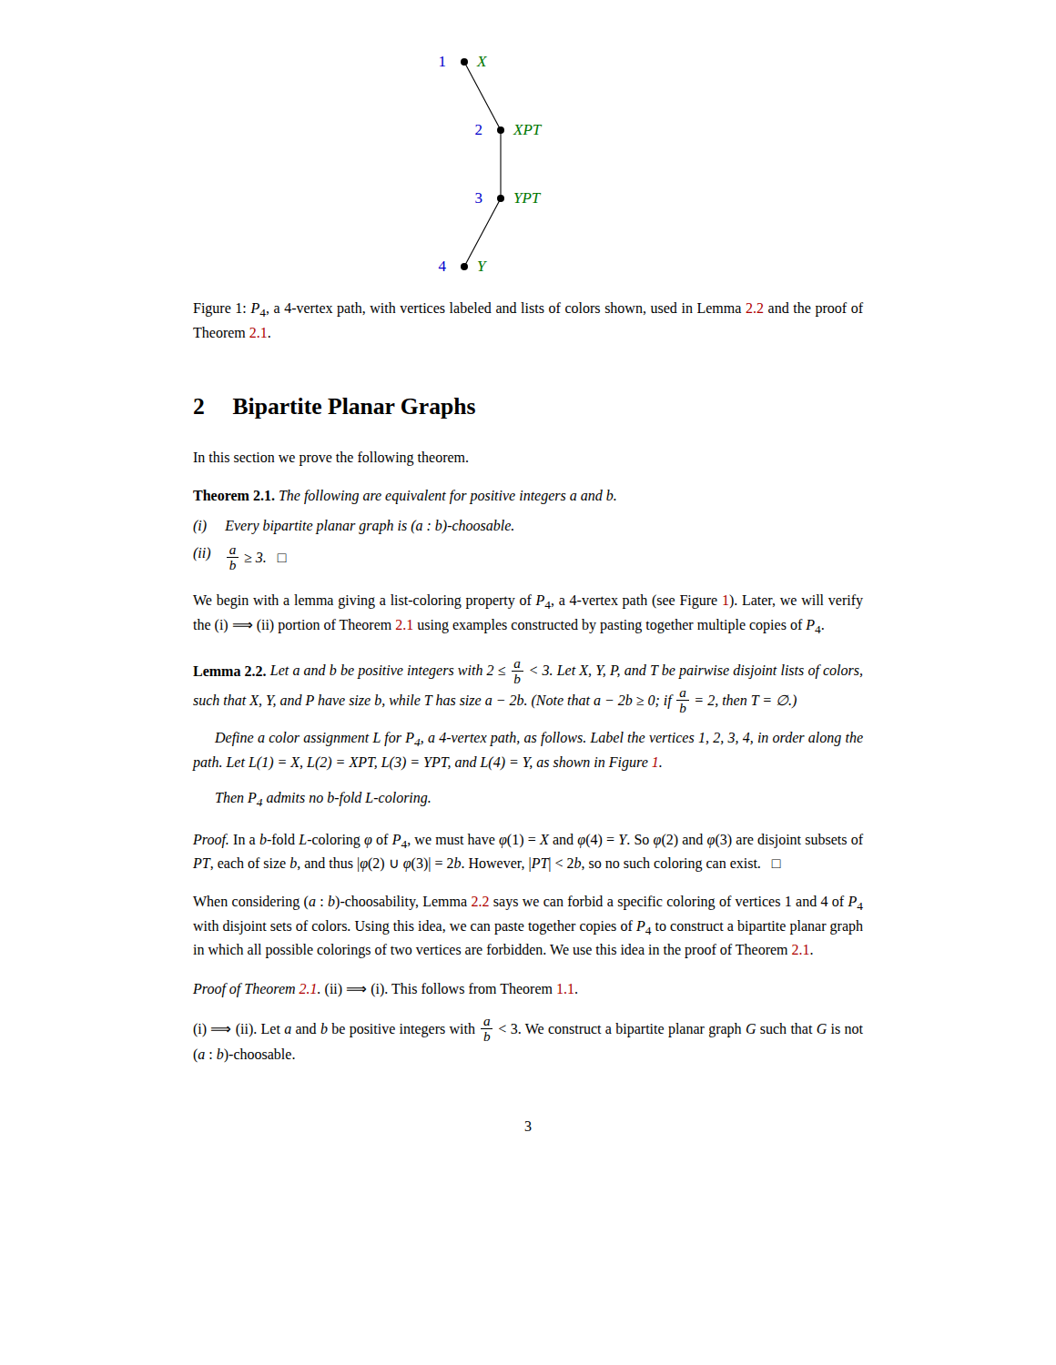1 2 3 4 X XPT YPT Y
Figure 1: P4, a 4-vertex path, with vertices labeled and lists of colors shown, used in Lemma 2.2 and the proof of Theorem 2.1.
2 Bipartite Planar Graphs
In this section we prove the following theorem.
Theorem 2.1. The following are equivalent for positive integers a and b.
(i) Every bipartite planar graph is (a : b)-choosable.
(ii) ab ≥ 3. □
We begin with a lemma giving a list-coloring property of P4, a 4-vertex path (see Figure 1). Later, we will verify the (i) ⟹ (ii) portion of Theorem 2.1 using examples constructed by pasting together multiple copies of P4.
Lemma 2.2. Let a and b be positive integers with 2 ≤ ab < 3. Let X, Y, P, and T be pairwise disjoint lists of colors, such that X, Y, and P have size b, while T has size a − 2b. (Note that a − 2b ≥ 0; if ab = 2, then T = ∅.)
Define a color assignment L for P4, a 4-vertex path, as follows. Label the vertices 1, 2, 3, 4, in order along the path. Let L(1) = X, L(2) = XPT, L(3) = YPT, and L(4) = Y, as shown in Figure 1.
Then P4 admits no b-fold L-coloring.
Proof. In a b-fold L-coloring φ of P4, we must have φ(1) = X and φ(4) = Y. So φ(2) and φ(3) are disjoint subsets of PT, each of size b, and thus |φ(2) ∪ φ(3)| = 2b. However, |PT| < 2b, so no such coloring can exist. □
When considering (a : b)-choosability, Lemma 2.2 says we can forbid a specific coloring of vertices 1 and 4 of P4 with disjoint sets of colors. Using this idea, we can paste together copies of P4 to construct a bipartite planar graph in which all possible colorings of two vertices are forbidden. We use this idea in the proof of Theorem 2.1.
Proof of Theorem 2.1. (ii) ⟹ (i). This follows from Theorem 1.1.
(i) ⟹ (ii). Let a and b be positive integers with ab < 3. We construct a bipartite planar graph G such that G is not (a : b)-choosable.
3